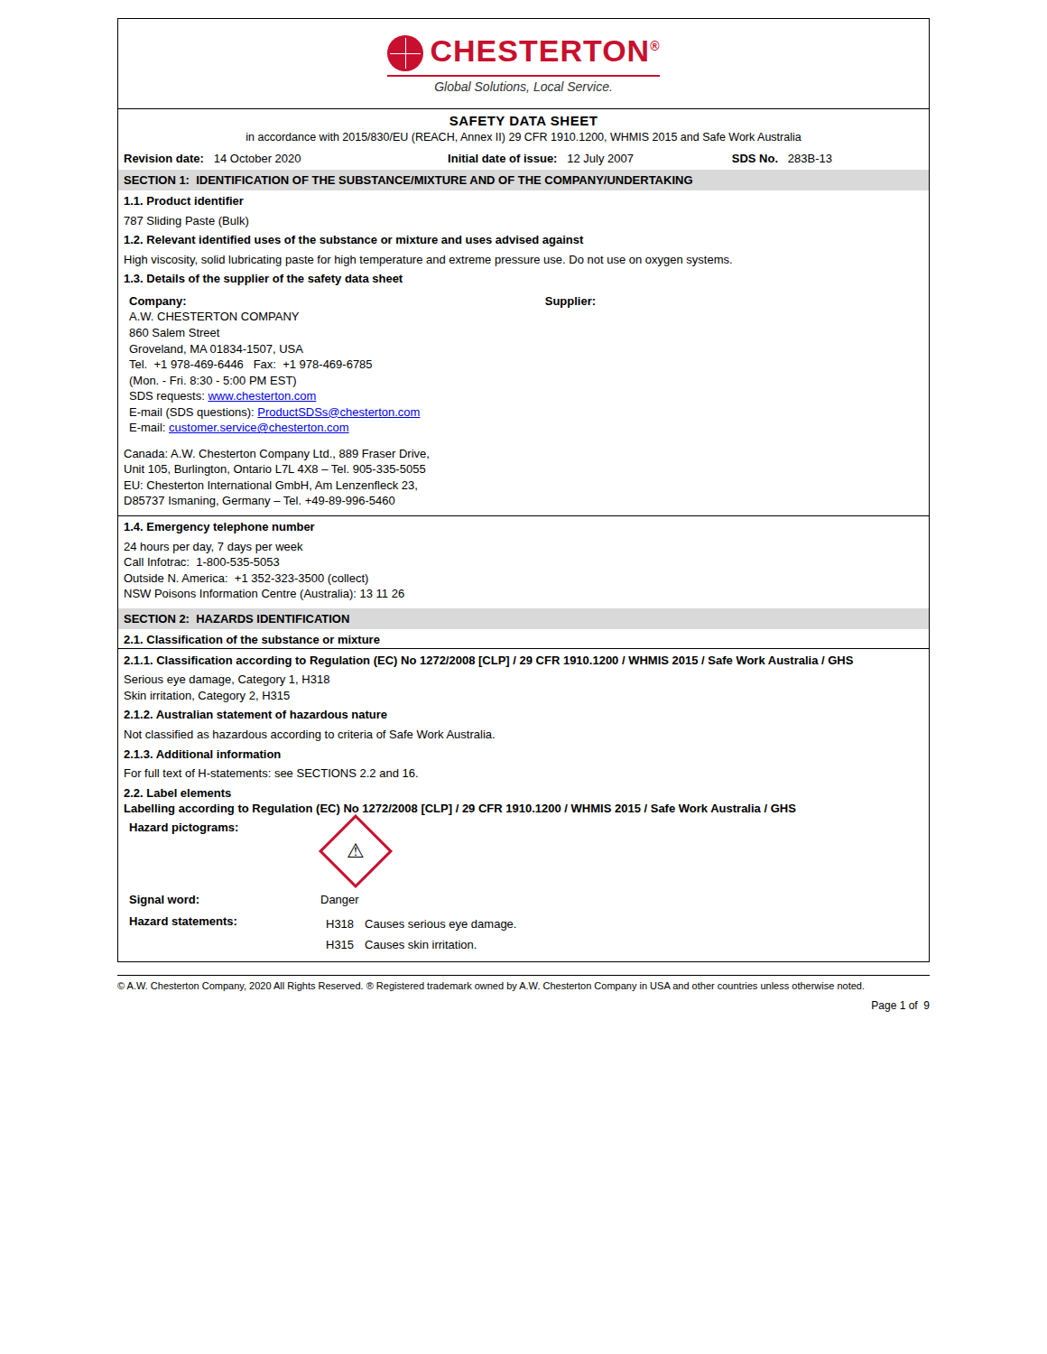CHESTERTON®
Global Solutions, Local Service.
| SAFETY DATA SHEET in accordance with 2015/830/EU (REACH, Annex II) 29 CFR 1910.1200, WHMIS 2015 and Safe Work Australia |
| Revision date: 14 October 2020 | Initial date of issue: 12 July 2007 | SDS No. 283B-13 |
| SECTION 1: IDENTIFICATION OF THE SUBSTANCE/MIXTURE AND OF THE COMPANY/UNDERTAKING |
| 1.1. Product identifier 787 Sliding Paste (Bulk) 1.2. Relevant identified uses of the substance or mixture and uses advised against High viscosity, solid lubricating paste for high temperature and extreme pressure use. Do not use on oxygen systems. 1.3. Details of the supplier of the safety data sheet / Company: A.W. CHESTERTON COMPANY 860 Salem Street Groveland, MA 01834-1507, USA Tel. +1 978-469-6446 Fax: +1 978-469-6785 (Mon. - Fri. 8:30 - 5:00 PM EST) SDS requests: www.chesterton.com E-mail (SDS questions): ProductSDSs@chesterton.com E-mail: customer.service@chesterton.com / Supplier: / Canada: A.W. Chesterton Company Ltd., 889 Fraser Drive, Unit 105, Burlington, Ontario L7L 4X8 – Tel. 905-335-5055 EU: Chesterton International GmbH, Am Lenzenfleck 23, D85737 Ismaning, Germany – Tel. +49-89-996-5460 |
| 1.4. Emergency telephone number 24 hours per day, 7 days per week Call Infotrac: 1-800-535-5053 Outside N. America: +1 352-323-3500 (collect) NSW Poisons Information Centre (Australia): 13 11 26 |
| SECTION 2: HAZARDS IDENTIFICATION |
| 2.1. Classification of the substance or mixture |
| 2.1.1. Classification according to Regulation (EC) No 1272/2008 [CLP] / 29 CFR 1910.1200 / WHMIS 2015 / Safe Work Australia / GHS Serious eye damage, Category 1, H318 Skin irritation, Category 2, H315 2.1.2. Australian statement of hazardous nature Not classified as hazardous according to criteria of Safe Work Australia. 2.1.3. Additional information For full text of H-statements: see SECTIONS 2.2 and 16. 2.2. Label elements Labelling according to Regulation (EC) No 1272/2008 [CLP] / 29 CFR 1910.1200 / WHMIS 2015 / Safe Work Australia / GHS / Hazard pictograms: / ⚠ / / Signal word: / Danger / / Hazard statements: / / H318 / Causes serious eye damage. / / H315 / Causes skin irritation. / / |
© A.W. Chesterton Company, 2020 All Rights Reserved. ® Registered trademark owned by A.W. Chesterton Company in USA and other countries unless otherwise noted.
Page 1 of 9